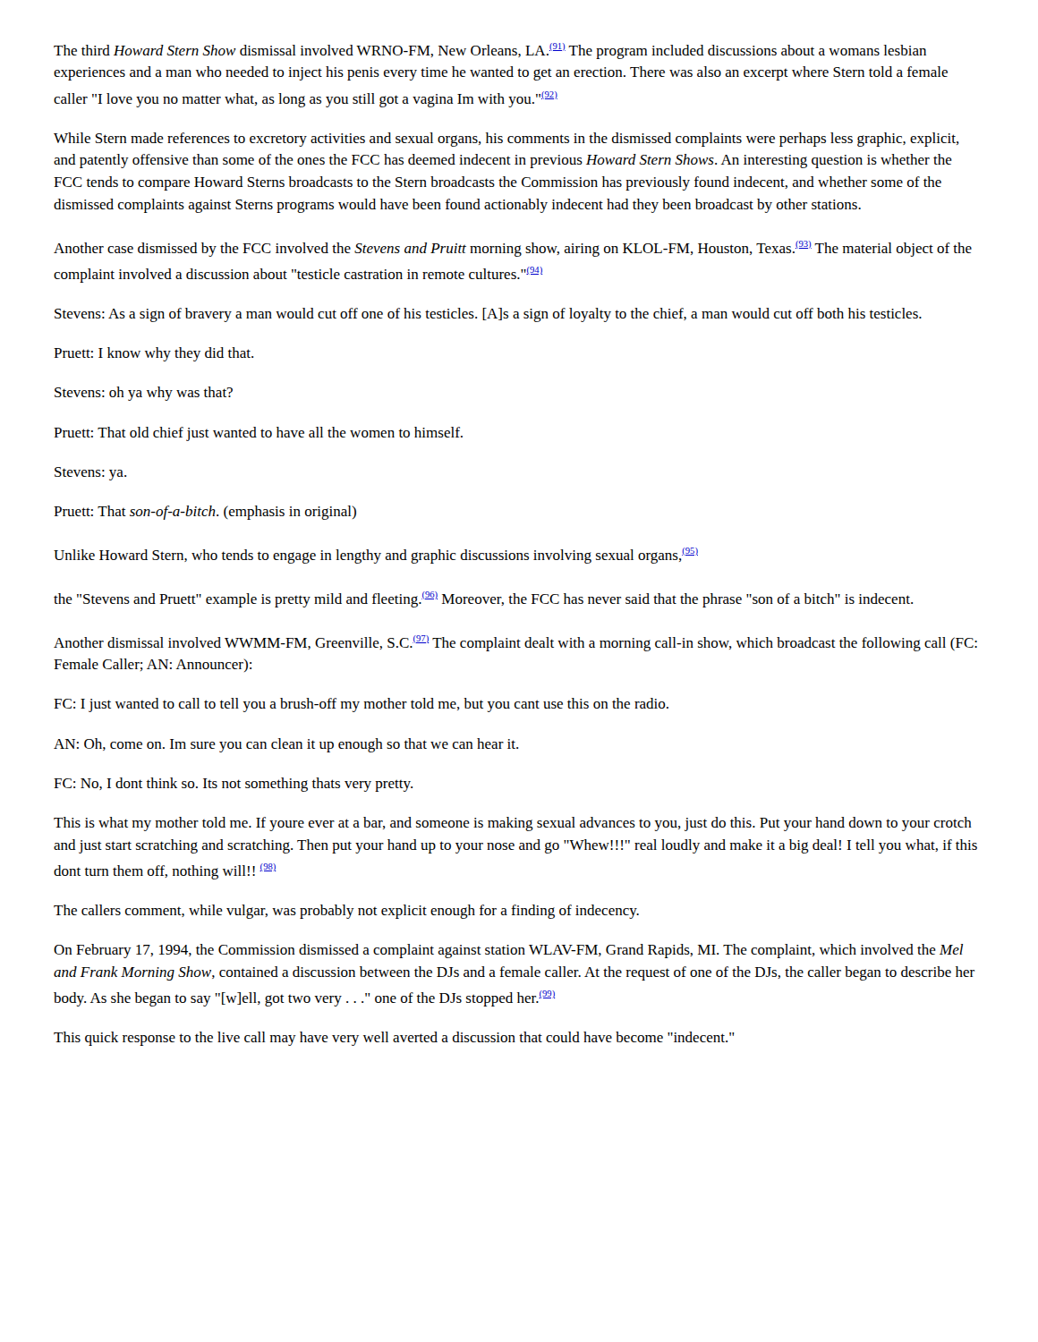The third Howard Stern Show dismissal involved WRNO-FM, New Orleans, LA.(91) The program included discussions about a womans lesbian experiences and a man who needed to inject his penis every time he wanted to get an erection. There was also an excerpt where Stern told a female caller "I love you no matter what, as long as you still got a vagina Im with you."(92)
While Stern made references to excretory activities and sexual organs, his comments in the dismissed complaints were perhaps less graphic, explicit, and patently offensive than some of the ones the FCC has deemed indecent in previous Howard Stern Shows. An interesting question is whether the FCC tends to compare Howard Sterns broadcasts to the Stern broadcasts the Commission has previously found indecent, and whether some of the dismissed complaints against Sterns programs would have been found actionably indecent had they been broadcast by other stations.
Another case dismissed by the FCC involved the Stevens and Pruitt morning show, airing on KLOL-FM, Houston, Texas.(93) The material object of the complaint involved a discussion about "testicle castration in remote cultures."(94)
Stevens: As a sign of bravery a man would cut off one of his testicles. [A]s a sign of loyalty to the chief, a man would cut off both his testicles.
Pruett: I know why they did that.
Stevens: oh ya why was that?
Pruett: That old chief just wanted to have all the women to himself.
Stevens: ya.
Pruett: That son-of-a-bitch. (emphasis in original)
Unlike Howard Stern, who tends to engage in lengthy and graphic discussions involving sexual organs,(95)
the "Stevens and Pruett" example is pretty mild and fleeting.(96) Moreover, the FCC has never said that the phrase "son of a bitch" is indecent.
Another dismissal involved WWMM-FM, Greenville, S.C.(97) The complaint dealt with a morning call-in show, which broadcast the following call (FC: Female Caller; AN: Announcer):
FC: I just wanted to call to tell you a brush-off my mother told me, but you cant use this on the radio.
AN: Oh, come on. Im sure you can clean it up enough so that we can hear it.
FC: No, I dont think so. Its not something thats very pretty.
This is what my mother told me. If youre ever at a bar, and someone is making sexual advances to you, just do this. Put your hand down to your crotch and just start scratching and scratching. Then put your hand up to your nose and go "Whew!!!" real loudly and make it a big deal! I tell you what, if this dont turn them off, nothing will!! (98)
The callers comment, while vulgar, was probably not explicit enough for a finding of indecency.
On February 17, 1994, the Commission dismissed a complaint against station WLAV-FM, Grand Rapids, MI. The complaint, which involved the Mel and Frank Morning Show, contained a discussion between the DJs and a female caller. At the request of one of the DJs, the caller began to describe her body. As she began to say "[w]ell, got two very . . ." one of the DJs stopped her.(99)
This quick response to the live call may have very well averted a discussion that could have become "indecent."